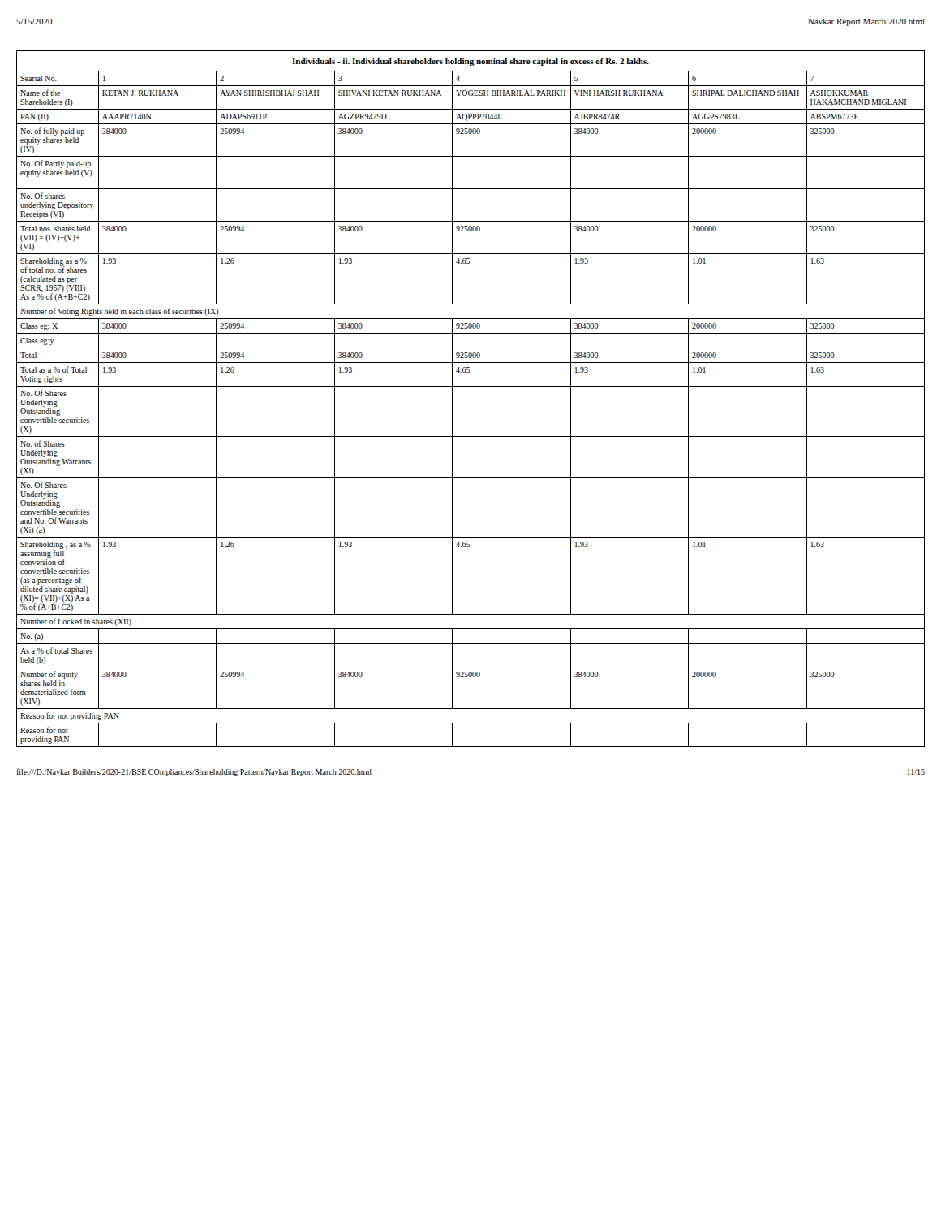5/15/2020 Navkar Report March 2020.html
| Individuals - ii. Individual shareholders holding nominal share capital in excess of Rs. 2 lakhs. |
| Searial No. | 1 | 2 | 3 | 4 | 5 | 6 | 7 |
| Name of the Shareholders (I) | KETAN J. RUKHANA | AYAN SHIRISHBHAI SHAH | SHIVANI KETAN RUKHANA | YOGESH BIHARILAL PARIKH | VINI HARSH RUKHANA | SHRIPAL DALICHAND SHAH | ASHOKKUMAR HAKAMCHAND MIGLANI |
| PAN (II) | AAAPR7140N | ADAPS6911P | AGZPR9429D | AQPPP7044L | AJBPR8474R | AGGPS7983L | ABSPM6773F |
| No. of fully paid up equity shares held (IV) | 384000 | 250994 | 384000 | 925000 | 384000 | 200000 | 325000 |
| No. Of Partly paid-up equity shares held (V) | | | | | | | |
| No. Of shares underlying Depository Receipts (VI) | | | | | | | |
| Total nos. shares held (VII) = (IV)+(V)+ (VI) | 384000 | 250994 | 384000 | 925000 | 384000 | 200000 | 325000 |
| Shareholding as a % of total no. of shares (calculated as per SCRR, 1957) (VIII) As a % of (A+B+C2) | 1.93 | 1.26 | 1.93 | 4.65 | 1.93 | 1.01 | 1.63 |
| Number of Voting Rights held in each class of securities (IX) |
| Class eg: X | 384000 | 250994 | 384000 | 925000 | 384000 | 200000 | 325000 |
| Class eg:y | | | | | | | |
| Total | 384000 | 250994 | 384000 | 925000 | 384000 | 200000 | 325000 |
| Total as a % of Total Voting rights | 1.93 | 1.26 | 1.93 | 4.65 | 1.93 | 1.01 | 1.63 |
| No. Of Shares Underlying Outstanding convertible securities (X) | | | | | | | |
| No. of Shares Underlying Outstanding Warrants (Xi) | | | | | | | |
| No. Of Shares Underlying Outstanding convertible securities and No. Of Warrants (Xi) (a) | | | | | | | |
| Shareholding , as a % assuming full conversion of convertible securities (as a percentage of diluted share capital) (XI)= (VII)+(X) As a % of (A+B+C2) | 1.93 | 1.26 | 1.93 | 4.65 | 1.93 | 1.01 | 1.63 |
| Number of Locked in shares (XII) |
| No. (a) | | | | | | | |
| As a % of total Shares held (b) | | | | | | | |
| Number of equity shares held in dematerialized form (XIV) | 384000 | 250994 | 384000 | 925000 | 384000 | 200000 | 325000 |
| Reason for not providing PAN |
| Reason for not providing PAN | | | | | | | |
file:///D:/Navkar Builders/2020-21/BSE COmpliances/Shareholding Pattern/Navkar Report March 2020.html 11/15